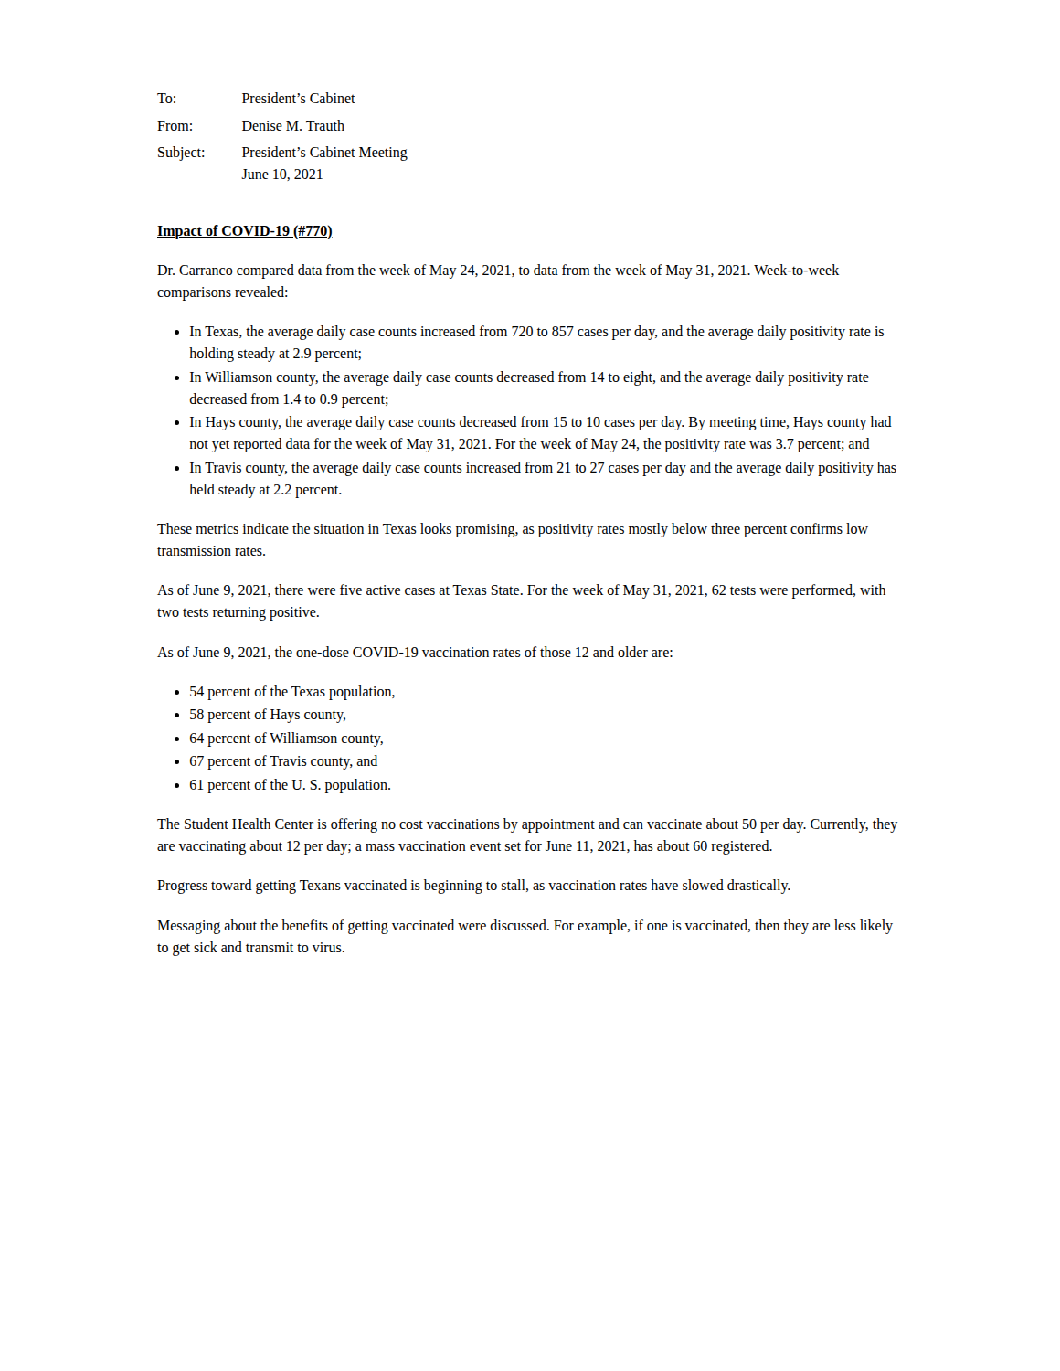| To: | President’s Cabinet |
| From: | Denise M. Trauth |
| Subject: | President’s Cabinet Meeting June 10, 2021 |
Impact of COVID-19 (#770)
Dr. Carranco compared data from the week of May 24, 2021, to data from the week of May 31, 2021. Week-to-week comparisons revealed:
In Texas, the average daily case counts increased from 720 to 857 cases per day, and the average daily positivity rate is holding steady at 2.9 percent;
In Williamson county, the average daily case counts decreased from 14 to eight, and the average daily positivity rate decreased from 1.4 to 0.9 percent;
In Hays county, the average daily case counts decreased from 15 to 10 cases per day. By meeting time, Hays county had not yet reported data for the week of May 31, 2021. For the week of May 24, the positivity rate was 3.7 percent; and
In Travis county, the average daily case counts increased from 21 to 27 cases per day and the average daily positivity has held steady at 2.2 percent.
These metrics indicate the situation in Texas looks promising, as positivity rates mostly below three percent confirms low transmission rates.
As of June 9, 2021, there were five active cases at Texas State. For the week of May 31, 2021, 62 tests were performed, with two tests returning positive.
As of June 9, 2021, the one-dose COVID-19 vaccination rates of those 12 and older are:
54 percent of the Texas population,
58 percent of Hays county,
64 percent of Williamson county,
67 percent of Travis county, and
61 percent of the U. S. population.
The Student Health Center is offering no cost vaccinations by appointment and can vaccinate about 50 per day. Currently, they are vaccinating about 12 per day; a mass vaccination event set for June 11, 2021, has about 60 registered.
Progress toward getting Texans vaccinated is beginning to stall, as vaccination rates have slowed drastically.
Messaging about the benefits of getting vaccinated were discussed. For example, if one is vaccinated, then they are less likely to get sick and transmit to virus.